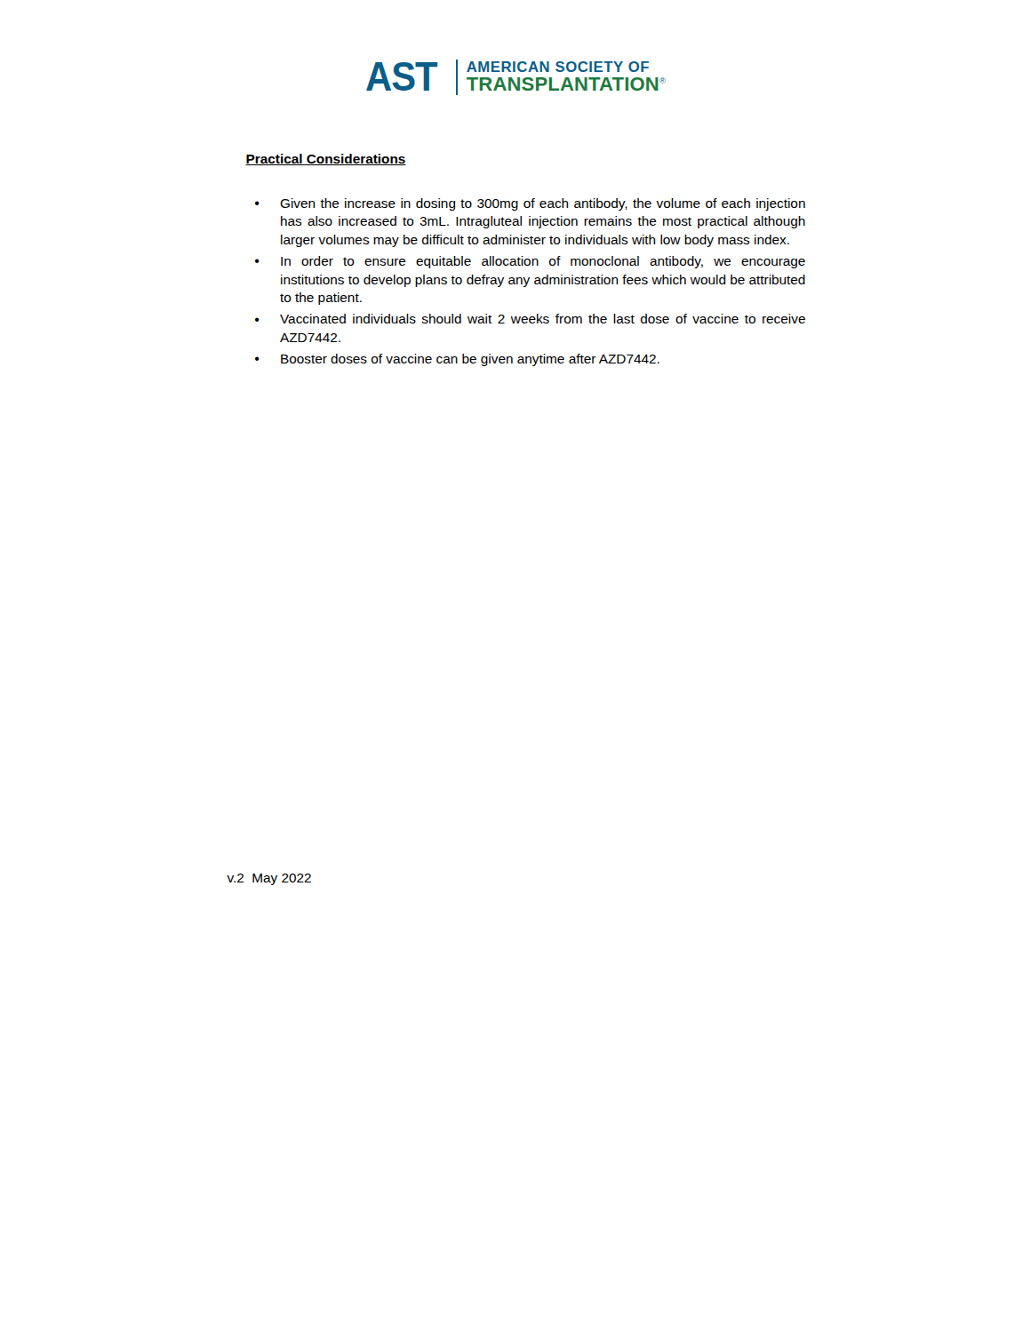AST AMERICAN SOCIETY OF
TRANSPLANTATION®
Practical Considerations
Given the increase in dosing to 300mg of each antibody, the volume of each injection has also increased to 3mL. Intragluteal injection remains the most practical although larger volumes may be difficult to administer to individuals with low body mass index.
In order to ensure equitable allocation of monoclonal antibody, we encourage institutions to develop plans to defray any administration fees which would be attributed to the patient.
Vaccinated individuals should wait 2 weeks from the last dose of vaccine to receive AZD7442.
Booster doses of vaccine can be given anytime after AZD7442.
v.2 May 2022